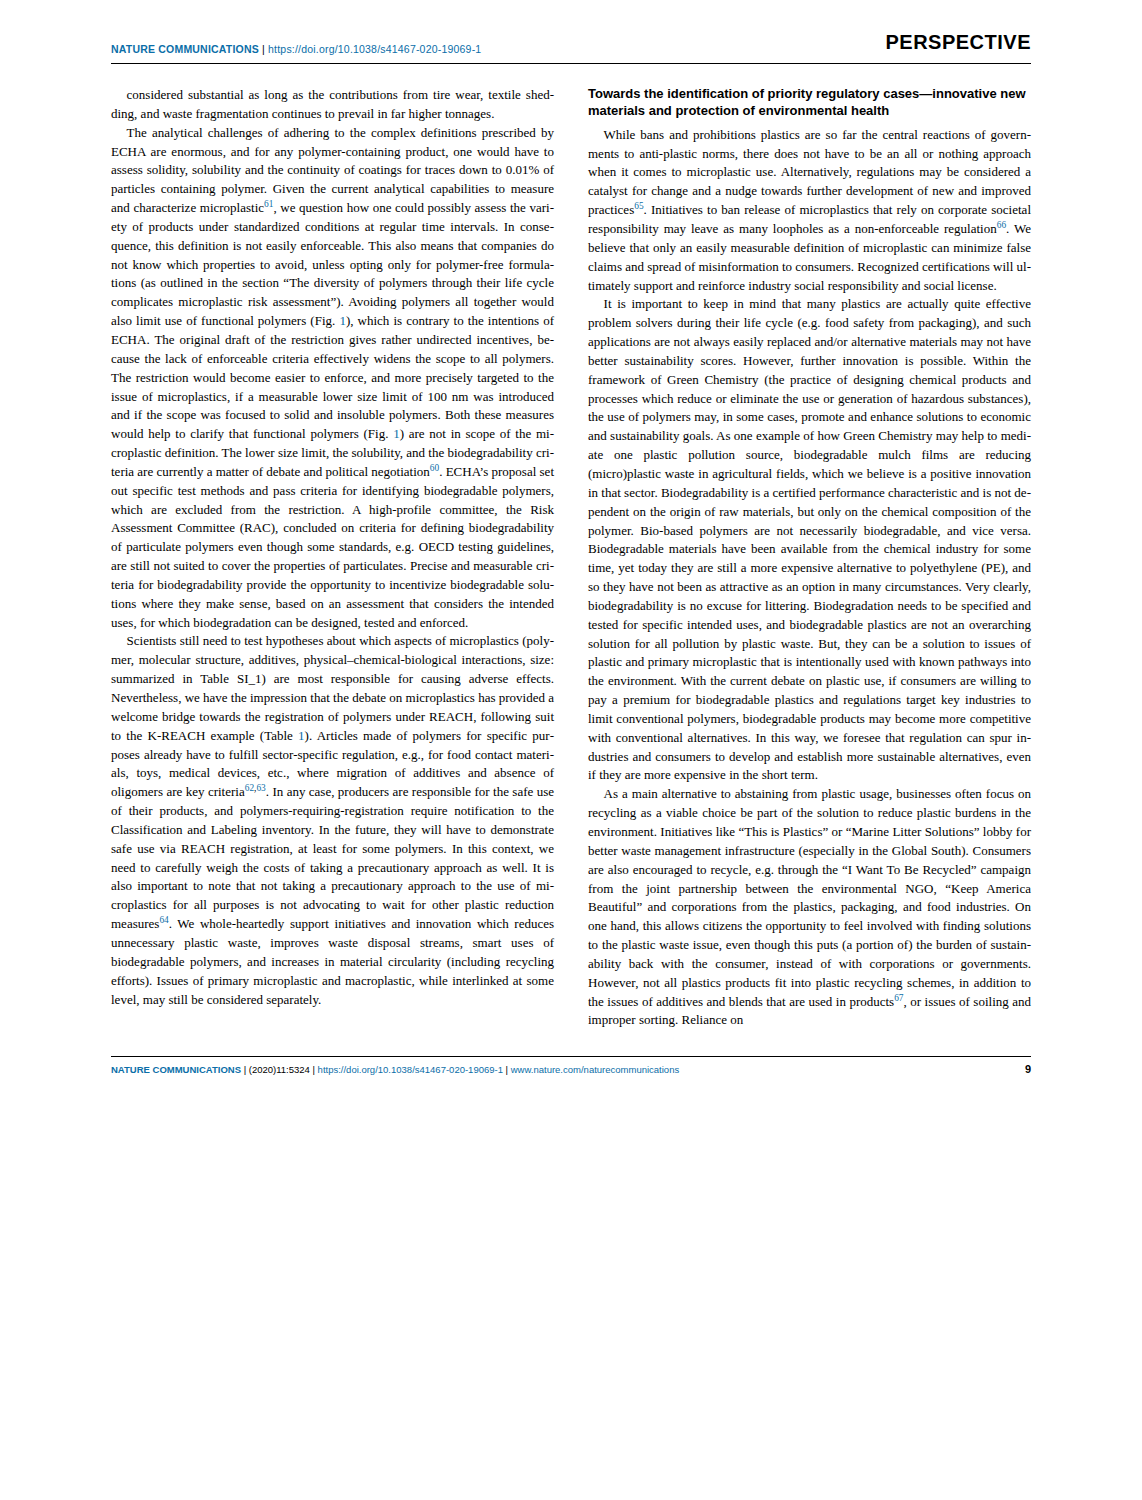NATURE COMMUNICATIONS | https://doi.org/10.1038/s41467-020-19069-1
PERSPECTIVE
considered substantial as long as the contributions from tire wear, textile shedding, and waste fragmentation continues to prevail in far higher tonnages.
The analytical challenges of adhering to the complex definitions prescribed by ECHA are enormous, and for any polymer-containing product, one would have to assess solidity, solubility and the continuity of coatings for traces down to 0.01% of particles containing polymer. Given the current analytical capabilities to measure and characterize microplastic61, we question how one could possibly assess the variety of products under standardized conditions at regular time intervals. In consequence, this definition is not easily enforceable. This also means that companies do not know which properties to avoid, unless opting only for polymer-free formulations (as outlined in the section “The diversity of polymers through their life cycle complicates microplastic risk assessment”). Avoiding polymers all together would also limit use of functional polymers (Fig. 1), which is contrary to the intentions of ECHA. The original draft of the restriction gives rather undirected incentives, because the lack of enforceable criteria effectively widens the scope to all polymers. The restriction would become easier to enforce, and more precisely targeted to the issue of microplastics, if a measurable lower size limit of 100 nm was introduced and if the scope was focused to solid and insoluble polymers. Both these measures would help to clarify that functional polymers (Fig. 1) are not in scope of the microplastic definition. The lower size limit, the solubility, and the biodegradability criteria are currently a matter of debate and political negotiation60. ECHA’s proposal set out specific test methods and pass criteria for identifying biodegradable polymers, which are excluded from the restriction. A high-profile committee, the Risk Assessment Committee (RAC), concluded on criteria for defining biodegradability of particulate polymers even though some standards, e.g. OECD testing guidelines, are still not suited to cover the properties of particulates. Precise and measurable criteria for biodegradability provide the opportunity to incentivize biodegradable solutions where they make sense, based on an assessment that considers the intended uses, for which biodegradation can be designed, tested and enforced.
Scientists still need to test hypotheses about which aspects of microplastics (polymer, molecular structure, additives, physical–chemical-biological interactions, size: summarized in Table SI_1) are most responsible for causing adverse effects. Nevertheless, we have the impression that the debate on microplastics has provided a welcome bridge towards the registration of polymers under REACH, following suit to the K-REACH example (Table 1). Articles made of polymers for specific purposes already have to fulfill sector-specific regulation, e.g., for food contact materials, toys, medical devices, etc., where migration of additives and absence of oligomers are key criteria62,63. In any case, producers are responsible for the safe use of their products, and polymers-requiring-registration require notification to the Classification and Labeling inventory. In the future, they will have to demonstrate safe use via REACH registration, at least for some polymers. In this context, we need to carefully weigh the costs of taking a precautionary approach as well. It is also important to note that not taking a precautionary approach to the use of microplastics for all purposes is not advocating to wait for other plastic reduction measures64. We whole-heartedly support initiatives and innovation which reduces unnecessary plastic waste, improves waste disposal streams, smart uses of biodegradable polymers, and increases in material circularity (including recycling efforts). Issues of primary microplastic and macroplastic, while interlinked at some level, may still be considered separately.
Towards the identification of priority regulatory cases—innovative new materials and protection of environmental health
While bans and prohibitions plastics are so far the central reactions of governments to anti-plastic norms, there does not have to be an all or nothing approach when it comes to microplastic use. Alternatively, regulations may be considered a catalyst for change and a nudge towards further development of new and improved practices65. Initiatives to ban release of microplastics that rely on corporate societal responsibility may leave as many loopholes as a non-enforceable regulation66. We believe that only an easily measurable definition of microplastic can minimize false claims and spread of misinformation to consumers. Recognized certifications will ultimately support and reinforce industry social responsibility and social license.
It is important to keep in mind that many plastics are actually quite effective problem solvers during their life cycle (e.g. food safety from packaging), and such applications are not always easily replaced and/or alternative materials may not have better sustainability scores. However, further innovation is possible. Within the framework of Green Chemistry (the practice of designing chemical products and processes which reduce or eliminate the use or generation of hazardous substances), the use of polymers may, in some cases, promote and enhance solutions to economic and sustainability goals. As one example of how Green Chemistry may help to mediate one plastic pollution source, biodegradable mulch films are reducing (micro)plastic waste in agricultural fields, which we believe is a positive innovation in that sector. Biodegradability is a certified performance characteristic and is not dependent on the origin of raw materials, but only on the chemical composition of the polymer. Bio-based polymers are not necessarily biodegradable, and vice versa. Biodegradable materials have been available from the chemical industry for some time, yet today they are still a more expensive alternative to polyethylene (PE), and so they have not been as attractive as an option in many circumstances. Very clearly, biodegradability is no excuse for littering. Biodegradation needs to be specified and tested for specific intended uses, and biodegradable plastics are not an overarching solution for all pollution by plastic waste. But, they can be a solution to issues of plastic and primary microplastic that is intentionally used with known pathways into the environment. With the current debate on plastic use, if consumers are willing to pay a premium for biodegradable plastics and regulations target key industries to limit conventional polymers, biodegradable products may become more competitive with conventional alternatives. In this way, we foresee that regulation can spur industries and consumers to develop and establish more sustainable alternatives, even if they are more expensive in the short term.
As a main alternative to abstaining from plastic usage, businesses often focus on recycling as a viable choice be part of the solution to reduce plastic burdens in the environment. Initiatives like “This is Plastics” or “Marine Litter Solutions” lobby for better waste management infrastructure (especially in the Global South). Consumers are also encouraged to recycle, e.g. through the “I Want To Be Recycled” campaign from the joint partnership between the environmental NGO, “Keep America Beautiful” and corporations from the plastics, packaging, and food industries. On one hand, this allows citizens the opportunity to feel involved with finding solutions to the plastic waste issue, even though this puts (a portion of) the burden of sustainability back with the consumer, instead of with corporations or governments. However, not all plastics products fit into plastic recycling schemes, in addition to the issues of additives and blends that are used in products67, or issues of soiling and improper sorting. Reliance on
NATURE COMMUNICATIONS | (2020)11:5324 | https://doi.org/10.1038/s41467-020-19069-1 | www.nature.com/naturecommunications
9